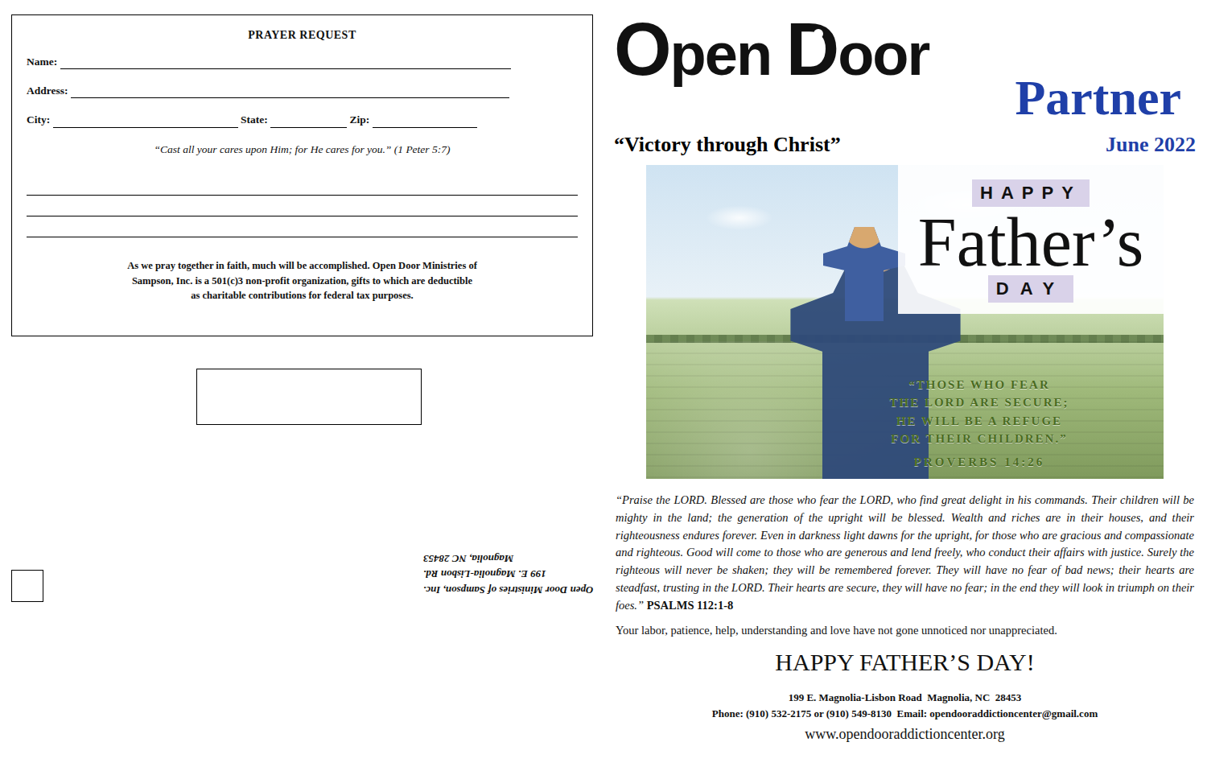PRAYER REQUEST
Name:
Address:
City: State: Zip:
“Cast all your cares upon Him; for He cares for you.” (1 Peter 5:7)
As we pray together in faith, much will be accomplished. Open Door Ministries of
Sampson, Inc. is a 501(c)3 non-profit organization, gifts to which are deductible
as charitable contributions for federal tax purposes.
Open Door Ministries of Sampson, Inc.
199 E. Magnolia-Lisbon Rd.
Magnolia, NC 28453
Open Door
Partner
“Victory through Christ” June 2022
HAPPY
Father’s
DAY
“THOSE WHO FEAR
THE LORD ARE SECURE;
HE WILL BE A REFUGE
FOR THEIR CHILDREN.” PROVERBS 14:26
“Praise the LORD. Blessed are those who fear the LORD, who find great delight in his commands. Their children will be mighty in the land; the generation of the upright will be blessed. Wealth and riches are in their houses, and their righteousness endures forever. Even in darkness light dawns for the upright, for those who are gracious and compassionate and righteous. Good will come to those who are generous and lend freely, who conduct their affairs with justice. Surely the righteous will never be shaken; they will be remembered forever. They will have no fear of bad news; their hearts are steadfast, trusting in the LORD. Their hearts are secure, they will have no fear; in the end they will look in triumph on their foes.” PSALMS 112:1-8
Your labor, patience, help, understanding and love have not gone unnoticed nor unappreciated.
HAPPY FATHER’S DAY!
199 E. Magnolia-Lisbon Road Magnolia, NC 28453
Phone: (910) 532-2175 or (910) 549-8130 Email: opendooraddictioncenter@gmail.com
www.opendooraddictioncenter.org